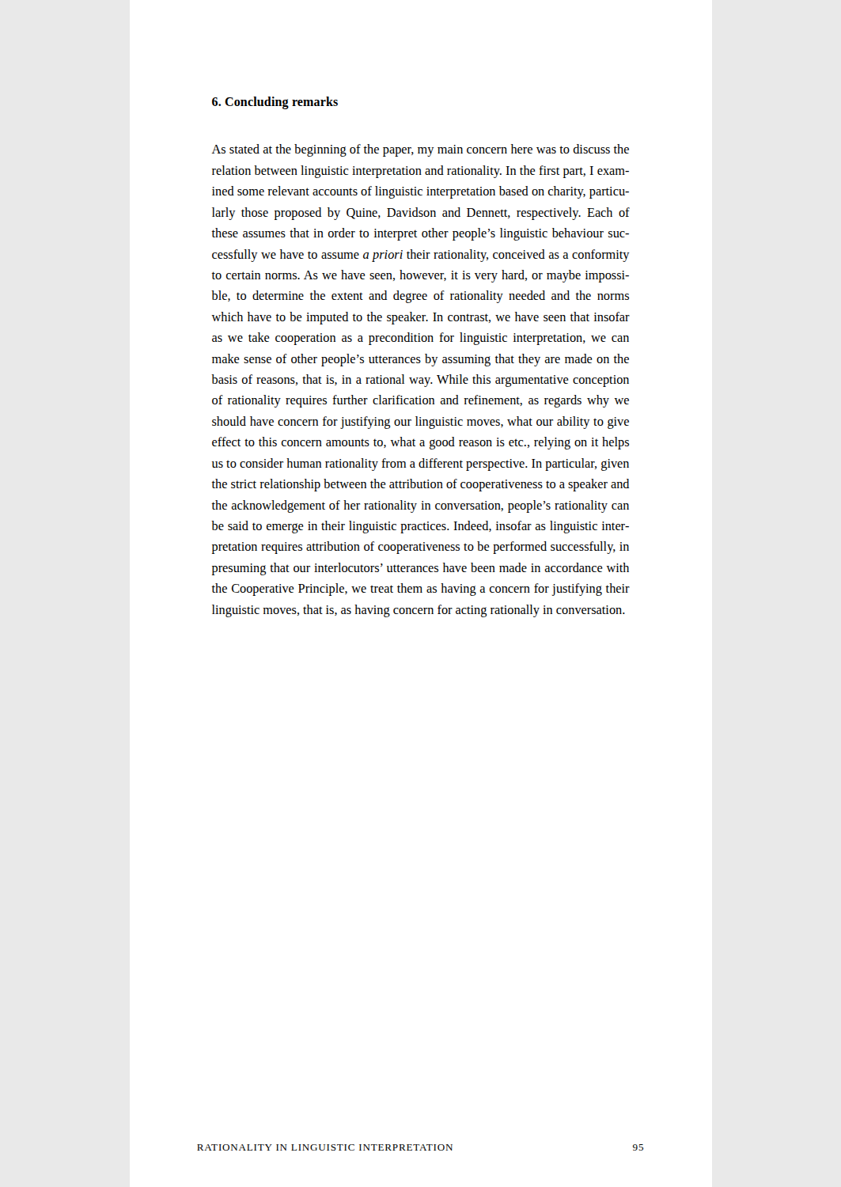6. Concluding remarks
As stated at the beginning of the paper, my main concern here was to discuss the relation between linguistic interpretation and rationality. In the first part, I examined some relevant accounts of linguistic interpretation based on charity, particularly those proposed by Quine, Davidson and Dennett, respectively. Each of these assumes that in order to interpret other people’s linguistic behaviour successfully we have to assume a priori their rationality, conceived as a conformity to certain norms. As we have seen, however, it is very hard, or maybe impossible, to determine the extent and degree of rationality needed and the norms which have to be imputed to the speaker. In contrast, we have seen that insofar as we take cooperation as a precondition for linguistic interpretation, we can make sense of other people’s utterances by assuming that they are made on the basis of reasons, that is, in a rational way. While this argumentative conception of rationality requires further clarification and refinement, as regards why we should have concern for justifying our linguistic moves, what our ability to give effect to this concern amounts to, what a good reason is etc., relying on it helps us to consider human rationality from a different perspective. In particular, given the strict relationship between the attribution of cooperativeness to a speaker and the acknowledgement of her rationality in conversation, people’s rationality can be said to emerge in their linguistic practices. Indeed, insofar as linguistic interpretation requires attribution of cooperativeness to be performed successfully, in presuming that our interlocutors’ utterances have been made in accordance with the Cooperative Principle, we treat them as having a concern for justifying their linguistic moves, that is, as having concern for acting rationally in conversation.
Rationality in linguistic interpretation 95